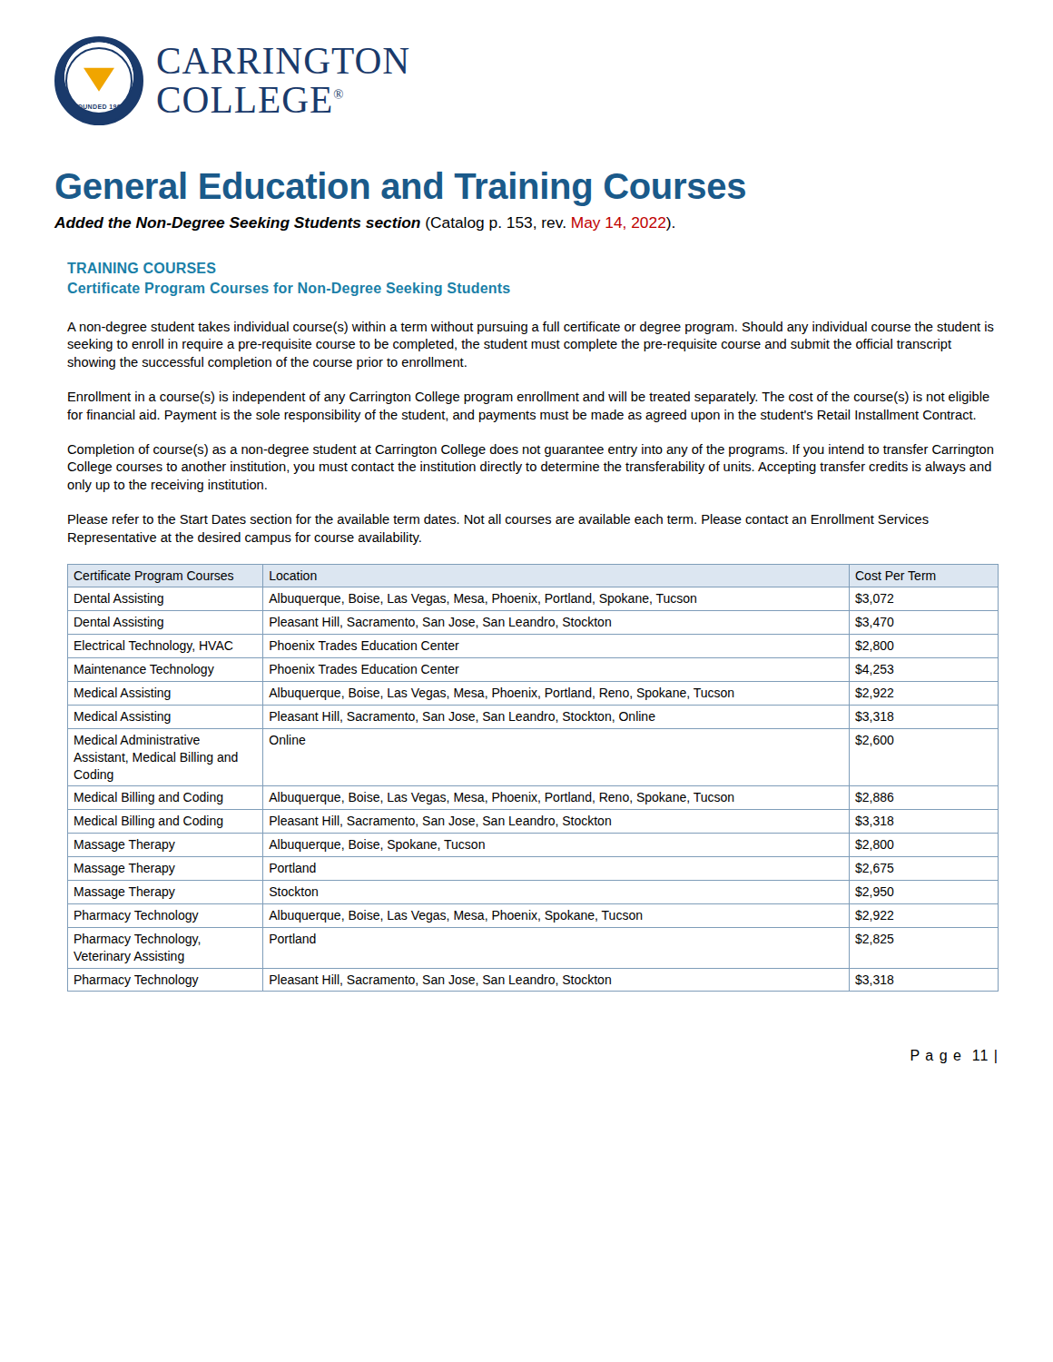FOUNDED 1967
CARRINGTON
COLLEGE®
General Education and Training Courses
Added the Non-Degree Seeking Students section (Catalog p. 153, rev. May 14, 2022).
TRAINING COURSES
Certificate Program Courses for Non-Degree Seeking Students
A non-degree student takes individual course(s) within a term without pursuing a full certificate or degree program. Should any individual course the student is seeking to enroll in require a pre-requisite course to be completed, the student must complete the pre-requisite course and submit the official transcript showing the successful completion of the course prior to enrollment.
Enrollment in a course(s) is independent of any Carrington College program enrollment and will be treated separately. The cost of the course(s) is not eligible for financial aid. Payment is the sole responsibility of the student, and payments must be made as agreed upon in the student's Retail Installment Contract.
Completion of course(s) as a non-degree student at Carrington College does not guarantee entry into any of the programs. If you intend to transfer Carrington College courses to another institution, you must contact the institution directly to determine the transferability of units. Accepting transfer credits is always and only up to the receiving institution.
Please refer to the Start Dates section for the available term dates. Not all courses are available each term. Please contact an Enrollment Services Representative at the desired campus for course availability.
| Certificate Program Courses | Location | Cost Per Term |
| --- | --- | --- |
| Dental Assisting | Albuquerque, Boise, Las Vegas, Mesa, Phoenix, Portland, Spokane, Tucson | $3,072 |
| Dental Assisting | Pleasant Hill, Sacramento, San Jose, San Leandro, Stockton | $3,470 |
| Electrical Technology, HVAC | Phoenix Trades Education Center | $2,800 |
| Maintenance Technology | Phoenix Trades Education Center | $4,253 |
| Medical Assisting | Albuquerque, Boise, Las Vegas, Mesa, Phoenix, Portland, Reno, Spokane, Tucson | $2,922 |
| Medical Assisting | Pleasant Hill, Sacramento, San Jose, San Leandro, Stockton, Online | $3,318 |
| Medical Administrative Assistant, Medical Billing and Coding | Online | $2,600 |
| Medical Billing and Coding | Albuquerque, Boise, Las Vegas, Mesa, Phoenix, Portland, Reno, Spokane, Tucson | $2,886 |
| Medical Billing and Coding | Pleasant Hill, Sacramento, San Jose, San Leandro, Stockton | $3,318 |
| Massage Therapy | Albuquerque, Boise, Spokane, Tucson | $2,800 |
| Massage Therapy | Portland | $2,675 |
| Massage Therapy | Stockton | $2,950 |
| Pharmacy Technology | Albuquerque, Boise, Las Vegas, Mesa, Phoenix, Spokane, Tucson | $2,922 |
| Pharmacy Technology, Veterinary Assisting | Portland | $2,825 |
| Pharmacy Technology | Pleasant Hill, Sacramento, San Jose, San Leandro, Stockton | $3,318 |
P a g e 11 |